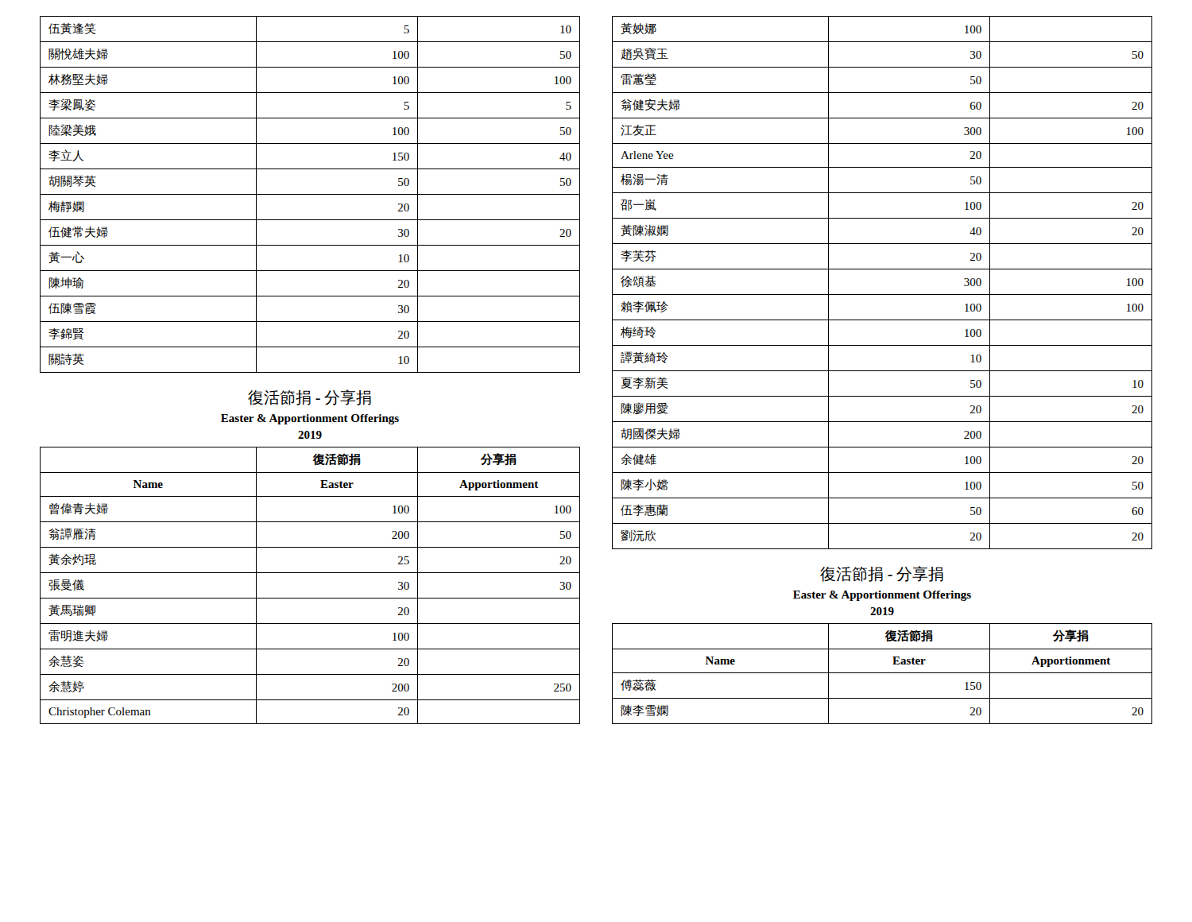| 伍黃逢笑 | 5 | 10 |
| 關悅雄夫婦 | 100 | 50 |
| 林務堅夫婦 | 100 | 100 |
| 李梁鳳姿 | 5 | 5 |
| 陸梁美娥 | 100 | 50 |
| 李立人 | 150 | 40 |
| 胡關琴英 | 50 | 50 |
| 梅靜嫻 | 20 | |
| 伍健常夫婦 | 30 | 20 |
| 黃一心 | 10 | |
| 陳坤瑜 | 20 | |
| 伍陳雪霞 | 30 | |
| 李錦賢 | 20 | |
| 關詩英 | 10 | |
復活節捐 - 分享捐
Easter & Apportionment Offerings
2019
| | 復活節捐 | 分享捐 |
| --- | --- | --- |
| Name | Easter | Apportionment |
| 曾偉青夫婦 | 100 | 100 |
| 翁譚雁清 | 200 | 50 |
| 黃余灼琨 | 25 | 20 |
| 張曼儀 | 30 | 30 |
| 黃馬瑞卿 | 20 | |
| 雷明進夫婦 | 100 | |
| 余慧姿 | 20 | |
| 余慧婷 | 200 | 250 |
| Christopher Coleman | 20 | |
| 黃姎娜 | 100 | |
| 趙吳寶玉 | 30 | 50 |
| 雷蕙瑩 | 50 | |
| 翁健安夫婦 | 60 | 20 |
| 江友正 | 300 | 100 |
| Arlene Yee | 20 | |
| 楊湯一清 | 50 | |
| 邵一嵐 | 100 | 20 |
| 黃陳淑嫻 | 40 | 20 |
| 李芙芬 | 20 | |
| 徐頌基 | 300 | 100 |
| 賴李佩珍 | 100 | 100 |
| 梅绮玲 | 100 | |
| 譚黃綺玲 | 10 | |
| 夏李新美 | 50 | 10 |
| 陳廖用愛 | 20 | 20 |
| 胡國傑夫婦 | 200 | |
| 余健雄 | 100 | 20 |
| 陳李小嫦 | 100 | 50 |
| 伍李惠蘭 | 50 | 60 |
| 劉沅欣 | 20 | 20 |
復活節捐 - 分享捐
Easter & Apportionment Offerings
2019
| | 復活節捐 | 分享捐 |
| --- | --- | --- |
| Name | Easter | Apportionment |
| 傅蕊薇 | 150 | |
| 陳李雪嫻 | 20 | 20 |